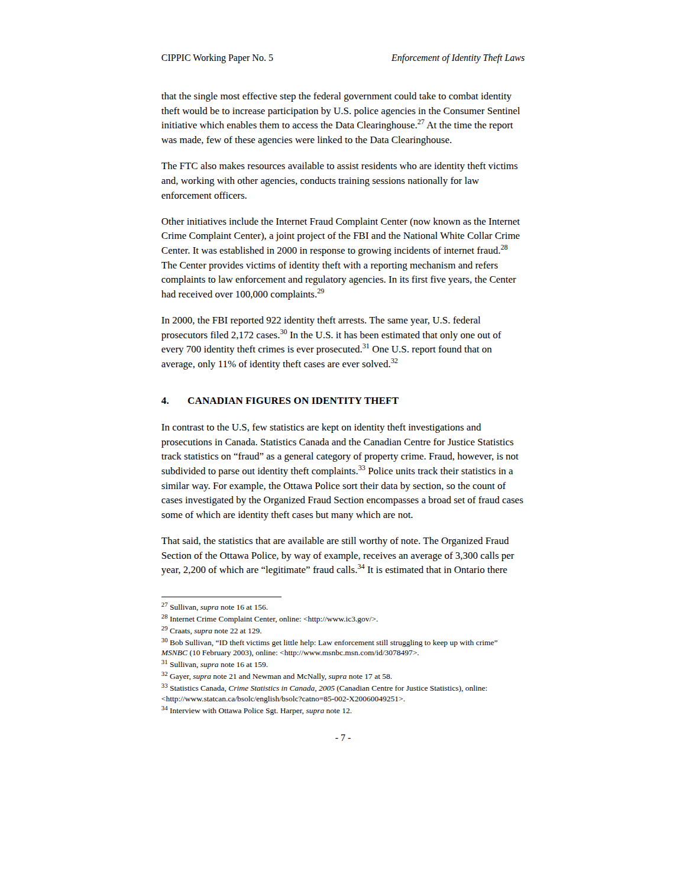CIPPIC Working Paper No. 5 Enforcement of Identity Theft Laws
that the single most effective step the federal government could take to combat identity theft would be to increase participation by U.S. police agencies in the Consumer Sentinel initiative which enables them to access the Data Clearinghouse.27 At the time the report was made, few of these agencies were linked to the Data Clearinghouse.
The FTC also makes resources available to assist residents who are identity theft victims and, working with other agencies, conducts training sessions nationally for law enforcement officers.
Other initiatives include the Internet Fraud Complaint Center (now known as the Internet Crime Complaint Center), a joint project of the FBI and the National White Collar Crime Center. It was established in 2000 in response to growing incidents of internet fraud.28 The Center provides victims of identity theft with a reporting mechanism and refers complaints to law enforcement and regulatory agencies. In its first five years, the Center had received over 100,000 complaints.29
In 2000, the FBI reported 922 identity theft arrests. The same year, U.S. federal prosecutors filed 2,172 cases.30 In the U.S. it has been estimated that only one out of every 700 identity theft crimes is ever prosecuted.31 One U.S. report found that on average, only 11% of identity theft cases are ever solved.32
4. CANADIAN FIGURES ON IDENTITY THEFT
In contrast to the U.S, few statistics are kept on identity theft investigations and prosecutions in Canada. Statistics Canada and the Canadian Centre for Justice Statistics track statistics on “fraud” as a general category of property crime. Fraud, however, is not subdivided to parse out identity theft complaints.33 Police units track their statistics in a similar way. For example, the Ottawa Police sort their data by section, so the count of cases investigated by the Organized Fraud Section encompasses a broad set of fraud cases some of which are identity theft cases but many which are not.
That said, the statistics that are available are still worthy of note. The Organized Fraud Section of the Ottawa Police, by way of example, receives an average of 3,300 calls per year, 2,200 of which are “legitimate” fraud calls.34 It is estimated that in Ontario there
27 Sullivan, supra note 16 at 156.
28 Internet Crime Complaint Center, online: <http://www.ic3.gov/>.
29 Craats, supra note 22 at 129.
30 Bob Sullivan, “ID theft victims get little help: Law enforcement still struggling to keep up with crime” MSNBC (10 February 2003), online: <http://www.msnbc.msn.com/id/3078497>.
31 Sullivan, supra note 16 at 159.
32 Gayer, supra note 21 and Newman and McNally, supra note 17 at 58.
33 Statistics Canada, Crime Statistics in Canada, 2005 (Canadian Centre for Justice Statistics), online: <http://www.statcan.ca/bsolc/english/bsolc?catno=85-002-X20060049251>.
34 Interview with Ottawa Police Sgt. Harper, supra note 12.
- 7 -